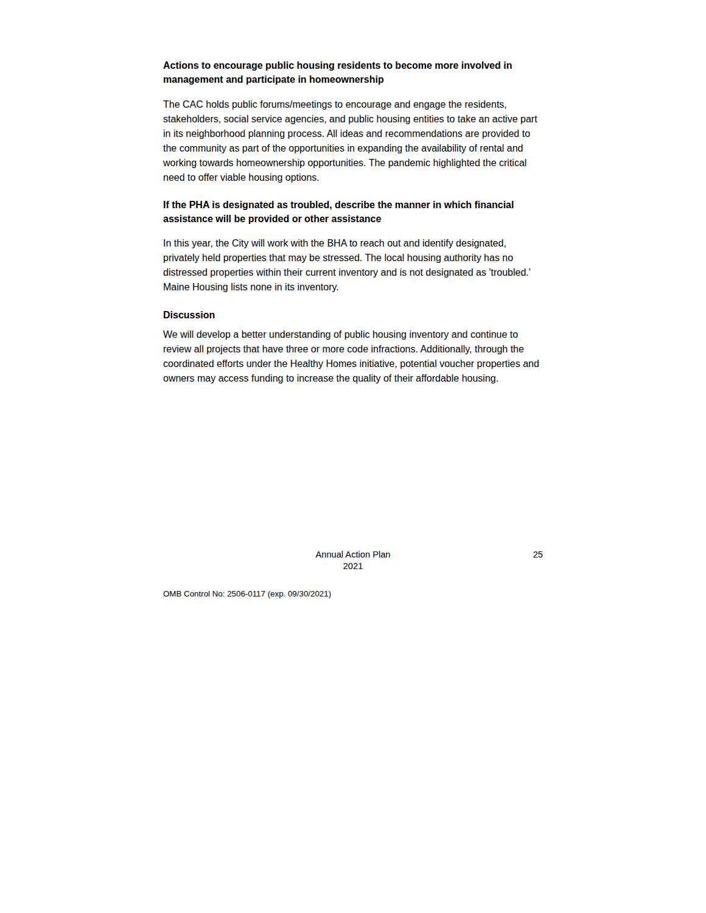Actions to encourage public housing residents to become more involved in management and participate in homeownership
The CAC holds public forums/meetings to encourage and engage the residents, stakeholders, social service agencies, and public housing entities to take an active part in its neighborhood planning process. All ideas and recommendations are provided to the community as part of the opportunities in expanding the availability of rental and working towards homeownership opportunities. The pandemic highlighted the critical need to offer viable housing options.
If the PHA is designated as troubled, describe the manner in which financial assistance will be provided or other assistance
In this year, the City will work with the BHA to reach out and identify designated, privately held properties that may be stressed. The local housing authority has no distressed properties within their current inventory and is not designated as 'troubled.' Maine Housing lists none in its inventory.
Discussion
We will develop a better understanding of public housing inventory and continue to review all projects that have three or more code infractions. Additionally, through the coordinated efforts under the Healthy Homes initiative, potential voucher properties and owners may access funding to increase the quality of their affordable housing.
Annual Action Plan
2021
25
OMB Control No: 2506-0117 (exp. 09/30/2021)